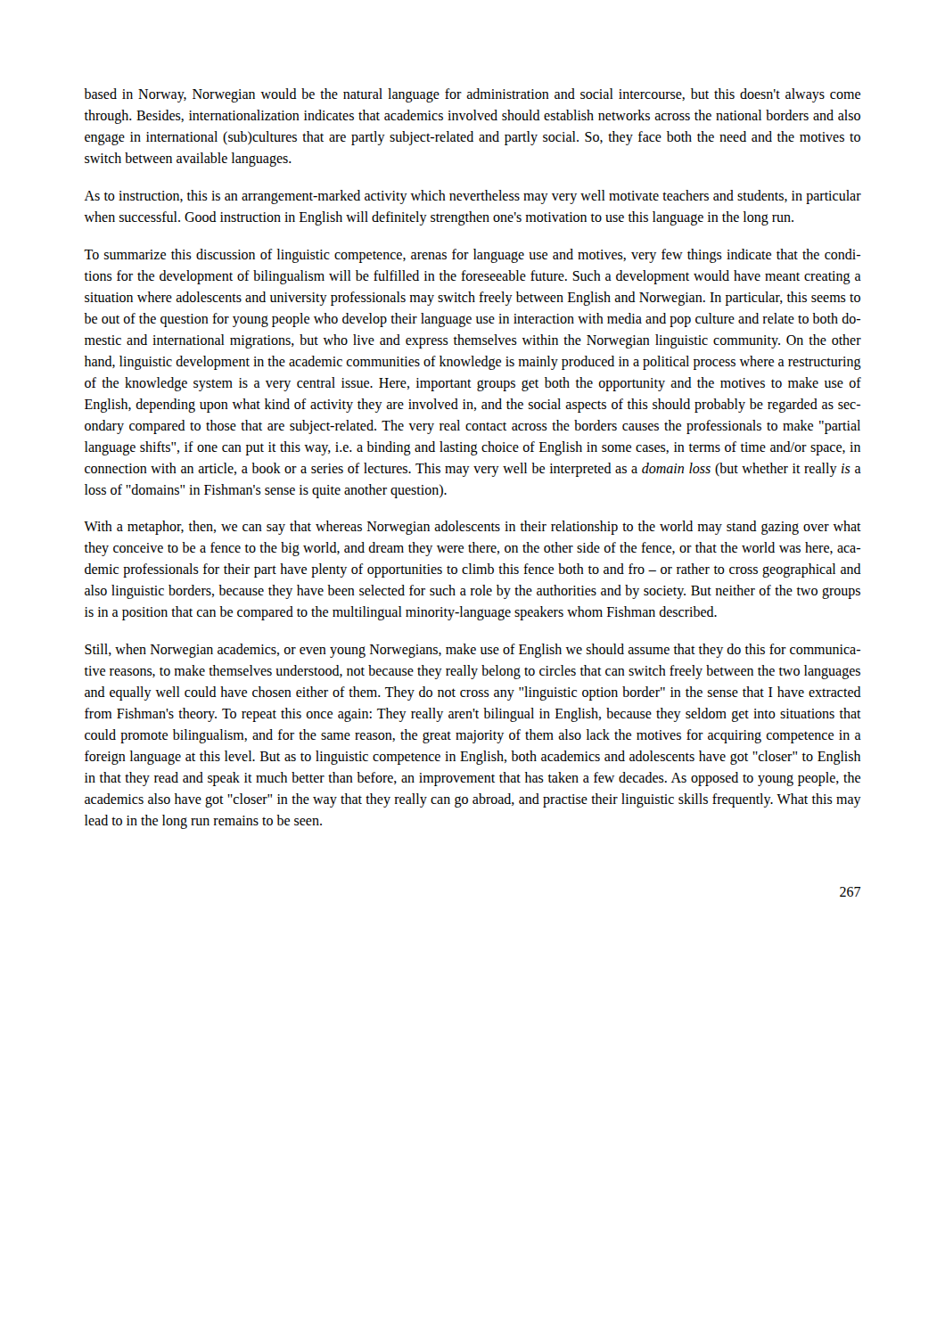based in Norway, Norwegian would be the natural language for administration and social intercourse, but this doesn't always come through. Besides, internationalization indicates that academics involved should establish networks across the national borders and also engage in international (sub)cultures that are partly subject-related and partly social. So, they face both the need and the motives to switch between available languages.
As to instruction, this is an arrangement-marked activity which nevertheless may very well motivate teachers and students, in particular when successful. Good instruction in English will definitely strengthen one's motivation to use this language in the long run.
To summarize this discussion of linguistic competence, arenas for language use and motives, very few things indicate that the conditions for the development of bilingualism will be fulfilled in the foreseeable future. Such a development would have meant creating a situation where adolescents and university professionals may switch freely between English and Norwegian. In particular, this seems to be out of the question for young people who develop their language use in interaction with media and pop culture and relate to both domestic and international migrations, but who live and express themselves within the Norwegian linguistic community. On the other hand, linguistic development in the academic communities of knowledge is mainly produced in a political process where a restructuring of the knowledge system is a very central issue. Here, important groups get both the opportunity and the motives to make use of English, depending upon what kind of activity they are involved in, and the social aspects of this should probably be regarded as secondary compared to those that are subject-related. The very real contact across the borders causes the professionals to make "partial language shifts", if one can put it this way, i.e. a binding and lasting choice of English in some cases, in terms of time and/or space, in connection with an article, a book or a series of lectures. This may very well be interpreted as a domain loss (but whether it really is a loss of "domains" in Fishman's sense is quite another question).
With a metaphor, then, we can say that whereas Norwegian adolescents in their relationship to the world may stand gazing over what they conceive to be a fence to the big world, and dream they were there, on the other side of the fence, or that the world was here, academic professionals for their part have plenty of opportunities to climb this fence both to and fro – or rather to cross geographical and also linguistic borders, because they have been selected for such a role by the authorities and by society. But neither of the two groups is in a position that can be compared to the multilingual minority-language speakers whom Fishman described.
Still, when Norwegian academics, or even young Norwegians, make use of English we should assume that they do this for communicative reasons, to make themselves understood, not because they really belong to circles that can switch freely between the two languages and equally well could have chosen either of them. They do not cross any "linguistic option border" in the sense that I have extracted from Fishman's theory. To repeat this once again: They really aren't bilingual in English, because they seldom get into situations that could promote bilingualism, and for the same reason, the great majority of them also lack the motives for acquiring competence in a foreign language at this level. But as to linguistic competence in English, both academics and adolescents have got "closer" to English in that they read and speak it much better than before, an improvement that has taken a few decades. As opposed to young people, the academics also have got "closer" in the way that they really can go abroad, and practise their linguistic skills frequently. What this may lead to in the long run remains to be seen.
267